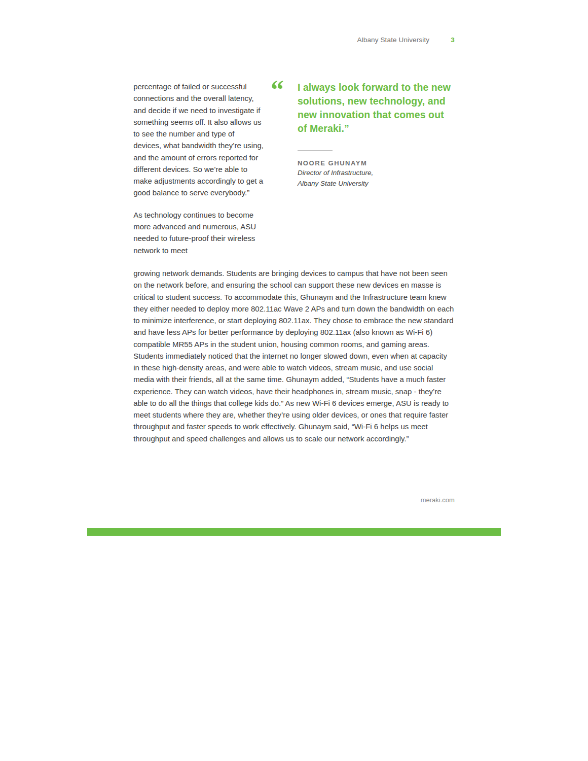Albany State University 3
percentage of failed or successful connections and the overall latency, and decide if we need to investigate if something seems off. It also allows us to see the number and type of devices, what bandwidth they’re using, and the amount of errors reported for different devices. So we’re able to make adjustments accordingly to get a good balance to serve everybody.”
As technology continues to become more advanced and numerous, ASU needed to future-proof their wireless network to meet
“
I always look forward to the new solutions, new technology, and new innovation that comes out of Meraki.”
Noore Ghunaym
Director of Infrastructure,
Albany State University
growing network demands. Students are bringing devices to campus that have not been seen on the network before, and ensuring the school can support these new devices en masse is critical to student success. To accommodate this, Ghunaym and the Infrastructure team knew they either needed to deploy more 802.11ac Wave 2 APs and turn down the bandwidth on each to minimize interference, or start deploying 802.11ax. They chose to embrace the new standard and have less APs for better performance by deploying 802.11ax (also known as Wi-Fi 6) compatible MR55 APs in the student union, housing common rooms, and gaming areas. Students immediately noticed that the internet no longer slowed down, even when at capacity in these high-density areas, and were able to watch videos, stream music, and use social media with their friends, all at the same time. Ghunaym added, “Students have a much faster experience. They can watch videos, have their headphones in, stream music, snap - they’re able to do all the things that college kids do.” As new Wi-Fi 6 devices emerge, ASU is ready to meet students where they are, whether they’re using older devices, or ones that require faster throughput and faster speeds to work effectively. Ghunaym said, “Wi-Fi 6 helps us meet throughput and speed challenges and allows us to scale our network accordingly.”
meraki.com